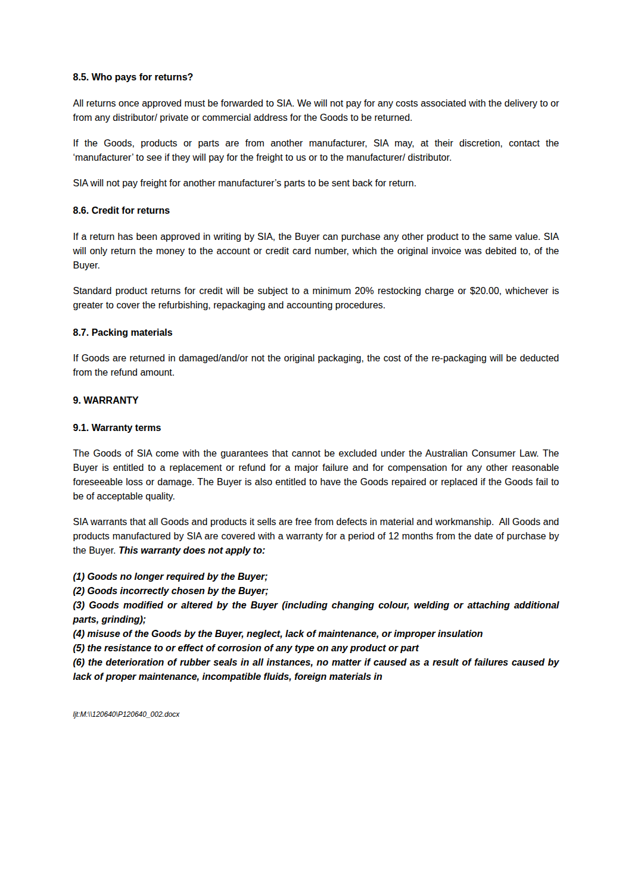8.5. Who pays for returns?
All returns once approved must be forwarded to SIA. We will not pay for any costs associated with the delivery to or from any distributor/ private or commercial address for the Goods to be returned.
If the Goods, products or parts are from another manufacturer, SIA may, at their discretion, contact the ‘manufacturer’ to see if they will pay for the freight to us or to the manufacturer/ distributor.
SIA will not pay freight for another manufacturer’s parts to be sent back for return.
8.6. Credit for returns
If a return has been approved in writing by SIA, the Buyer can purchase any other product to the same value. SIA will only return the money to the account or credit card number, which the original invoice was debited to, of the Buyer.
Standard product returns for credit will be subject to a minimum 20% restocking charge or $20.00, whichever is greater to cover the refurbishing, repackaging and accounting procedures.
8.7. Packing materials
If Goods are returned in damaged/and/or not the original packaging, the cost of the re-packaging will be deducted from the refund amount.
9. WARRANTY
9.1. Warranty terms
The Goods of SIA come with the guarantees that cannot be excluded under the Australian Consumer Law. The Buyer is entitled to a replacement or refund for a major failure and for compensation for any other reasonable foreseeable loss or damage. The Buyer is also entitled to have the Goods repaired or replaced if the Goods fail to be of acceptable quality.
SIA warrants that all Goods and products it sells are free from defects in material and workmanship. All Goods and products manufactured by SIA are covered with a warranty for a period of 12 months from the date of purchase by the Buyer. This warranty does not apply to:
(1) Goods no longer required by the Buyer;
(2) Goods incorrectly chosen by the Buyer;
(3) Goods modified or altered by the Buyer (including changing colour, welding or attaching additional parts, grinding);
(4) misuse of the Goods by the Buyer, neglect, lack of maintenance, or improper insulation
(5) the resistance to or effect of corrosion of any type on any product or part
(6) the deterioration of rubber seals in all instances, no matter if caused as a result of failures caused by lack of proper maintenance, incompatible fluids, foreign materials in
ljt:M:\\120640\P120640_002.docx